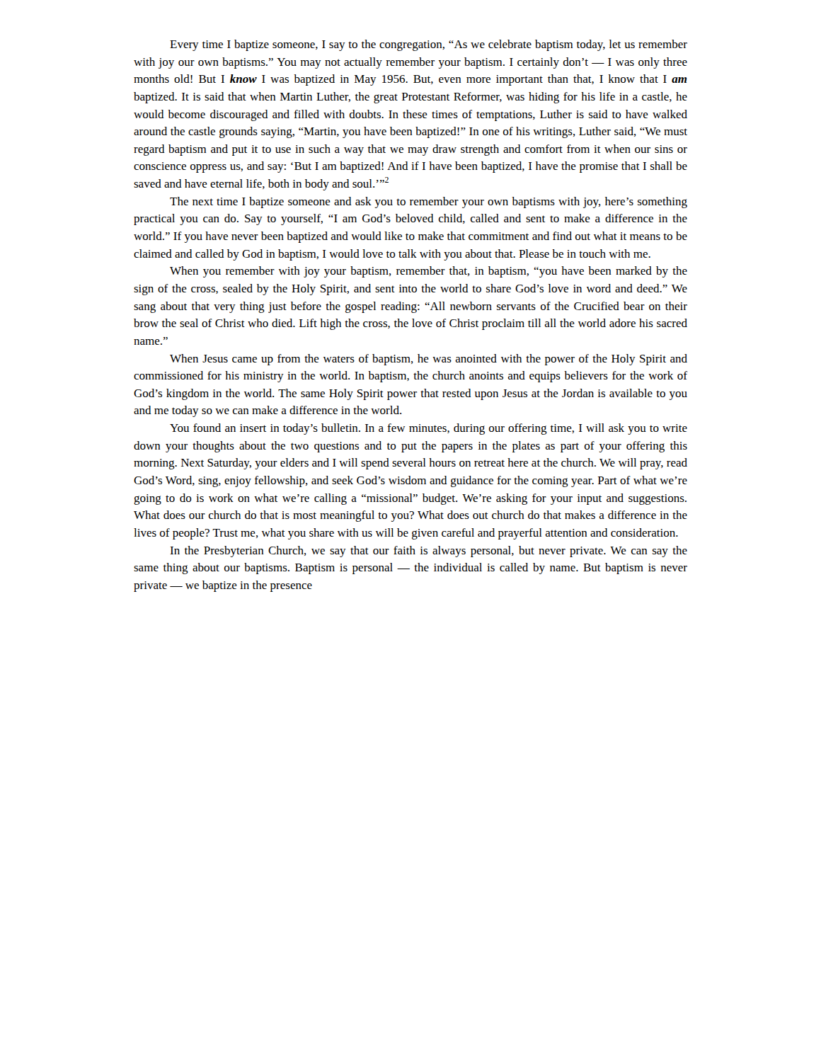Every time I baptize someone, I say to the congregation, “As we celebrate baptism today, let us remember with joy our own baptisms.” You may not actually remember your baptism. I certainly don’t — I was only three months old! But I know I was baptized in May 1956. But, even more important than that, I know that I am baptized. It is said that when Martin Luther, the great Protestant Reformer, was hiding for his life in a castle, he would become discouraged and filled with doubts. In these times of temptations, Luther is said to have walked around the castle grounds saying, “Martin, you have been baptized!” In one of his writings, Luther said, “We must regard baptism and put it to use in such a way that we may draw strength and comfort from it when our sins or conscience oppress us, and say: ‘But I am baptized! And if I have been baptized, I have the promise that I shall be saved and have eternal life, both in body and soul.’”2
The next time I baptize someone and ask you to remember your own baptisms with joy, here’s something practical you can do. Say to yourself, “I am God’s beloved child, called and sent to make a difference in the world.” If you have never been baptized and would like to make that commitment and find out what it means to be claimed and called by God in baptism, I would love to talk with you about that. Please be in touch with me.
When you remember with joy your baptism, remember that, in baptism, “you have been marked by the sign of the cross, sealed by the Holy Spirit, and sent into the world to share God’s love in word and deed.” We sang about that very thing just before the gospel reading: “All newborn servants of the Crucified bear on their brow the seal of Christ who died. Lift high the cross, the love of Christ proclaim till all the world adore his sacred name.”
When Jesus came up from the waters of baptism, he was anointed with the power of the Holy Spirit and commissioned for his ministry in the world. In baptism, the church anoints and equips believers for the work of God’s kingdom in the world. The same Holy Spirit power that rested upon Jesus at the Jordan is available to you and me today so we can make a difference in the world.
You found an insert in today’s bulletin. In a few minutes, during our offering time, I will ask you to write down your thoughts about the two questions and to put the papers in the plates as part of your offering this morning. Next Saturday, your elders and I will spend several hours on retreat here at the church. We will pray, read God’s Word, sing, enjoy fellowship, and seek God’s wisdom and guidance for the coming year. Part of what we’re going to do is work on what we’re calling a “missional” budget. We’re asking for your input and suggestions. What does our church do that is most meaningful to you? What does out church do that makes a difference in the lives of people? Trust me, what you share with us will be given careful and prayerful attention and consideration.
In the Presbyterian Church, we say that our faith is always personal, but never private. We can say the same thing about our baptisms. Baptism is personal — the individual is called by name. But baptism is never private — we baptize in the presence